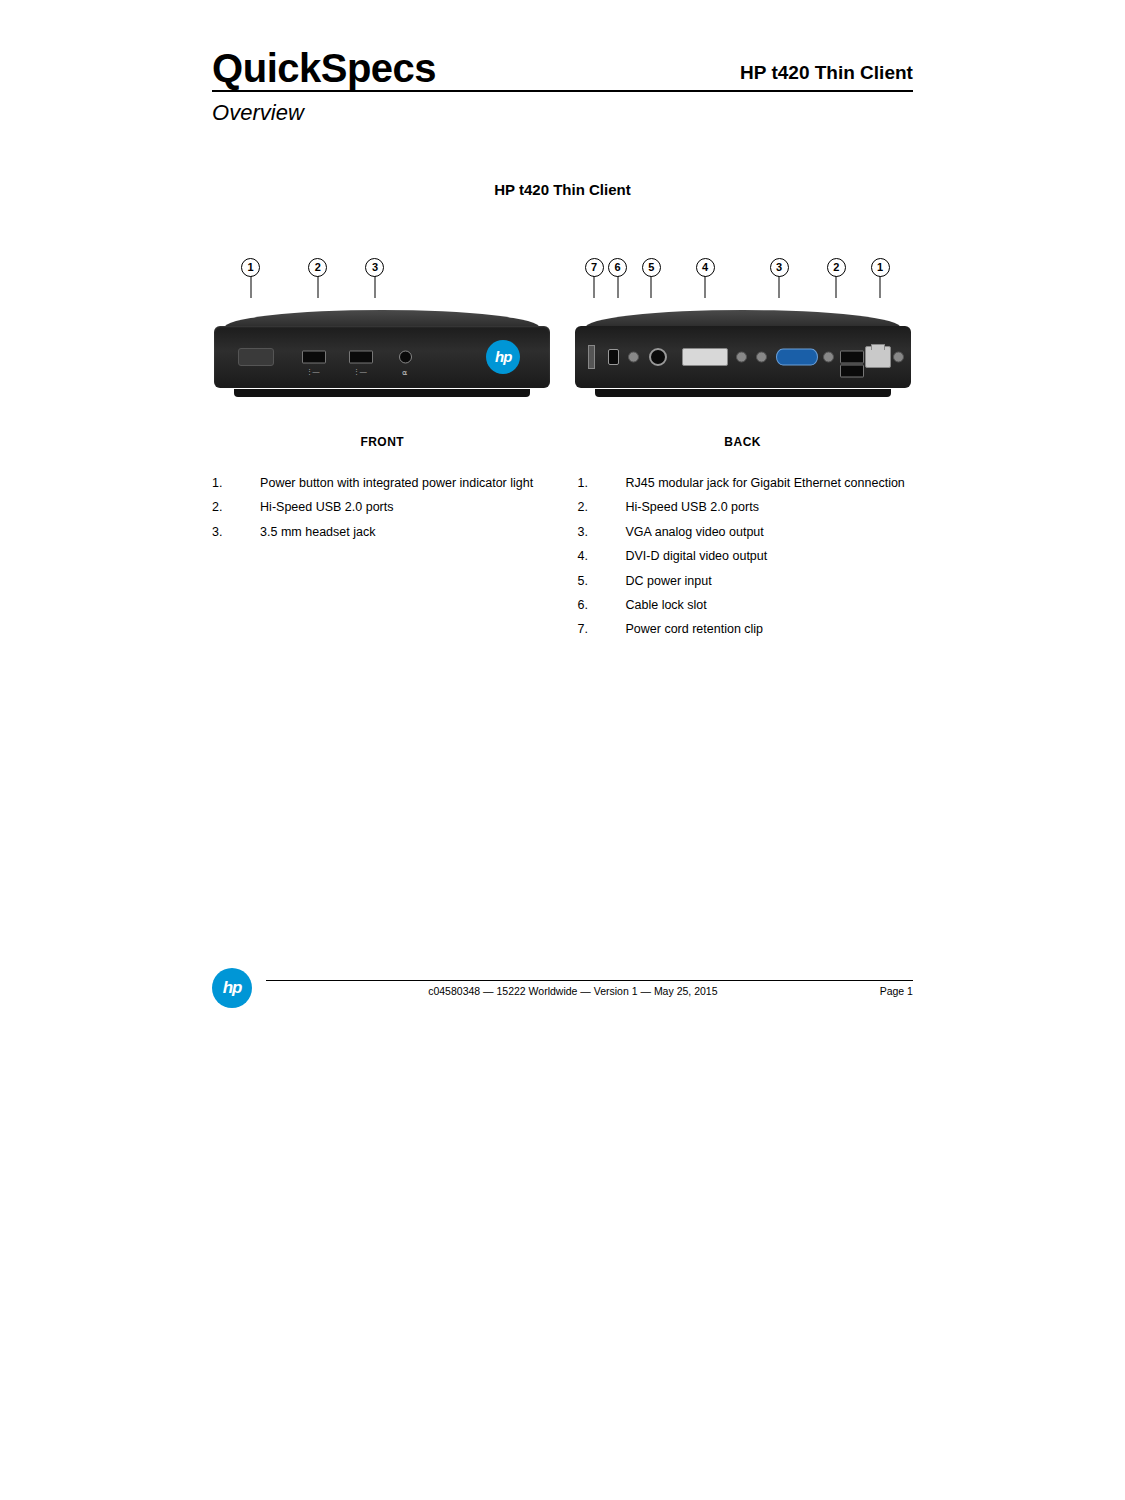QuickSpecs
HP t420 Thin Client
Overview
HP t420 Thin Client
1
2
3
⋮—
⋮—
⍺
hp
FRONT
7
6
5
4
3
2
1
BACK
Power button with integrated power indicator light
Hi-Speed USB 2.0 ports
3.5 mm headset jack
RJ45 modular jack for Gigabit Ethernet connection
Hi-Speed USB 2.0 ports
VGA analog video output
DVI-D digital video output
DC power input
Cable lock slot
Power cord retention clip
hp
c04580348 — 15222 Worldwide — Version 1 — May 25, 2015 Page 1